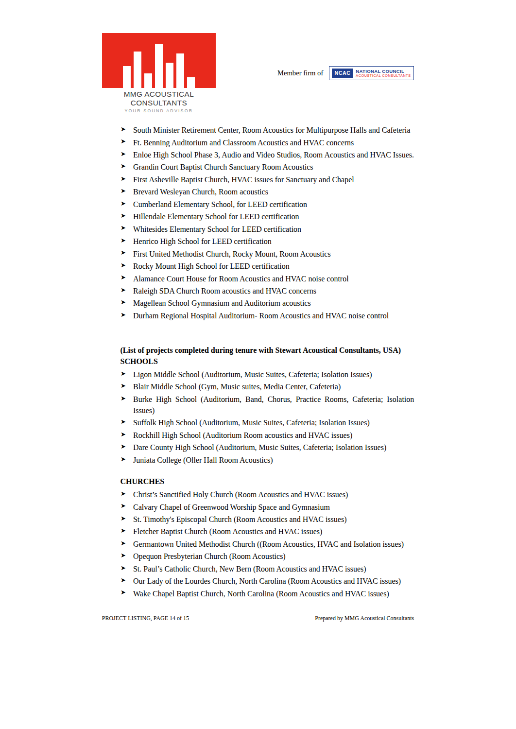MMG ACOUSTICAL CONSULTANTS
YOUR SOUND ADVISOR
Member firm of
NCAC
NATIONAL COUNCIL
ACOUSTICAL CONSULTANTS
South Minister Retirement Center, Room Acoustics for Multipurpose Halls and Cafeteria
Ft. Benning Auditorium and Classroom Acoustics and HVAC concerns
Enloe High School Phase 3, Audio and Video Studios, Room Acoustics and HVAC Issues.
Grandin Court Baptist Church Sanctuary Room Acoustics
First Asheville Baptist Church, HVAC issues for Sanctuary and Chapel
Brevard Wesleyan Church, Room acoustics
Cumberland Elementary School, for LEED certification
Hillendale Elementary School for LEED certification
Whitesides Elementary School for LEED certification
Henrico High School for LEED certification
First United Methodist Church, Rocky Mount, Room Acoustics
Rocky Mount High School for LEED certification
Alamance Court House for Room Acoustics and HVAC noise control
Raleigh SDA Church Room acoustics and HVAC concerns
Magellean School Gymnasium and Auditorium acoustics
Durham Regional Hospital Auditorium- Room Acoustics and HVAC noise control
(List of projects completed during tenure with Stewart Acoustical Consultants, USA)
SCHOOLS
Ligon Middle School (Auditorium, Music Suites, Cafeteria; Isolation Issues)
Blair Middle School (Gym, Music suites, Media Center, Cafeteria)
Burke High School (Auditorium, Band, Chorus, Practice Rooms, Cafeteria; Isolation Issues)
Suffolk High School (Auditorium, Music Suites, Cafeteria; Isolation Issues)
Rockhill High School (Auditorium Room acoustics and HVAC issues)
Dare County High School (Auditorium, Music Suites, Cafeteria; Isolation Issues)
Juniata College (Oller Hall Room Acoustics)
CHURCHES
Christ’s Sanctified Holy Church (Room Acoustics and HVAC issues)
Calvary Chapel of Greenwood Worship Space and Gymnasium
St. Timothy's Episcopal Church (Room Acoustics and HVAC issues)
Fletcher Baptist Church (Room Acoustics and HVAC issues)
Germantown United Methodist Church ((Room Acoustics, HVAC and Isolation issues)
Opequon Presbyterian Church (Room Acoustics)
St. Paul’s Catholic Church, New Bern (Room Acoustics and HVAC issues)
Our Lady of the Lourdes Church, North Carolina (Room Acoustics and HVAC issues)
Wake Chapel Baptist Church, North Carolina (Room Acoustics and HVAC issues)
PROJECT LISTING, PAGE 14 of 15
Prepared by MMG Acoustical Consultants